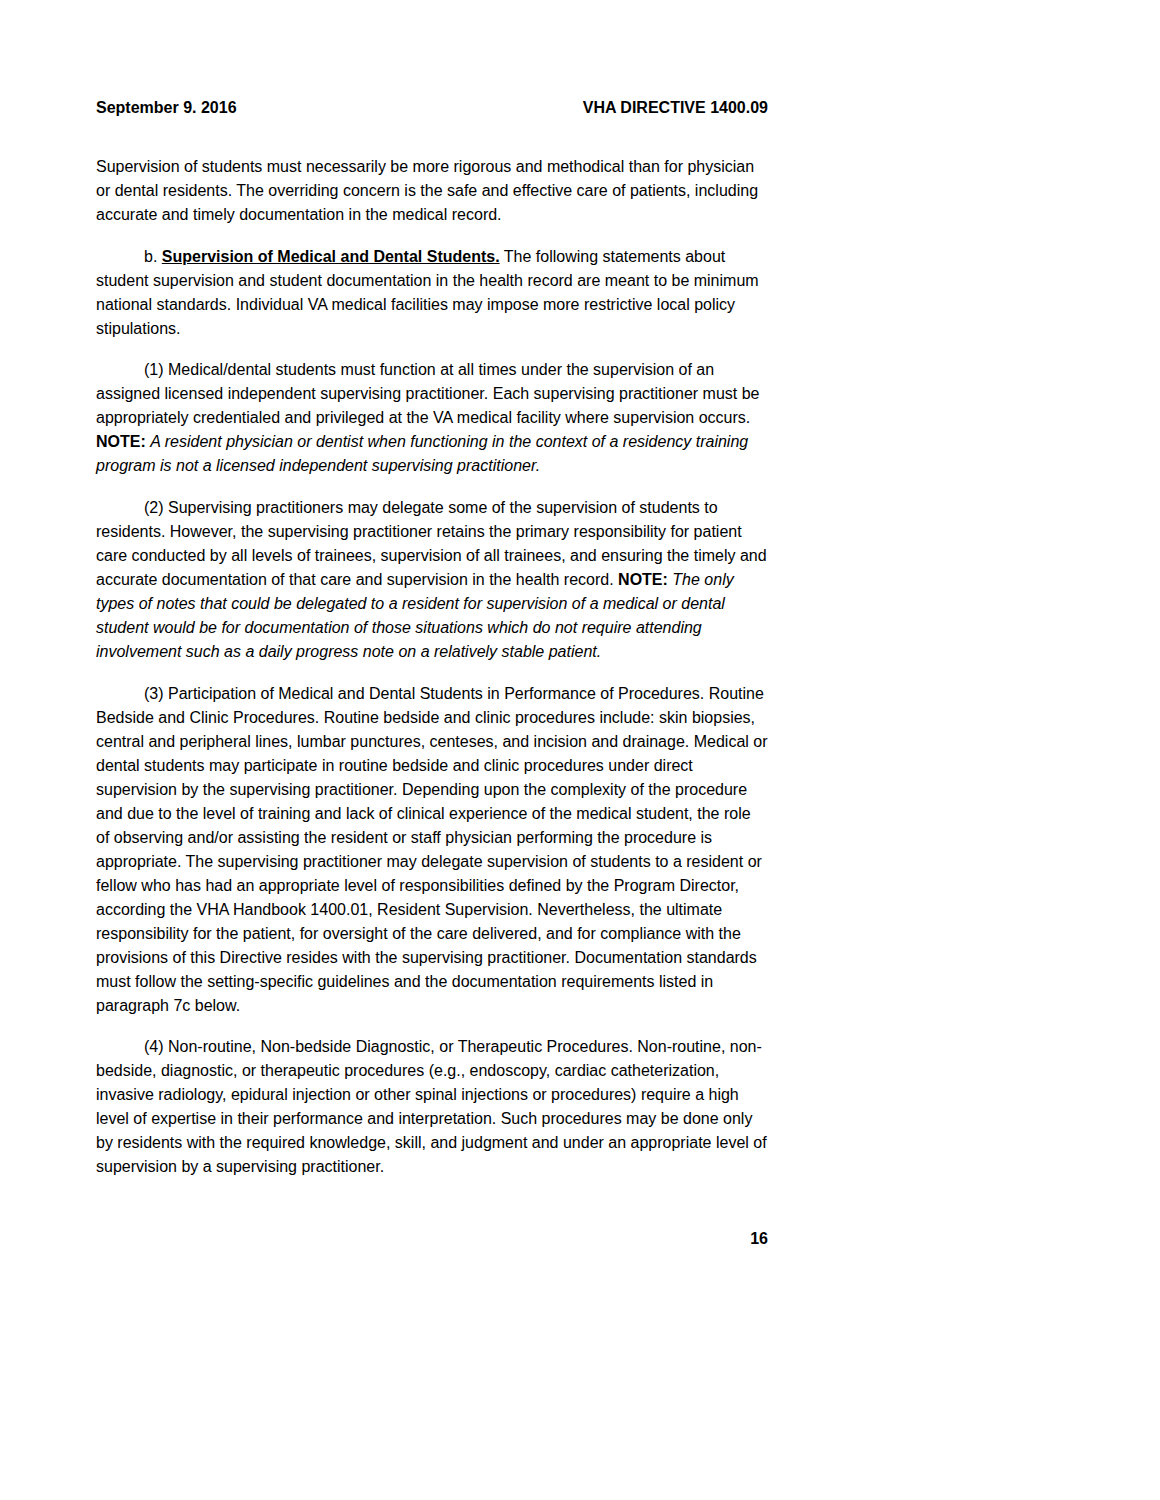September 9. 2016
VHA DIRECTIVE 1400.09
Supervision of students must necessarily be more rigorous and methodical than for physician or dental residents. The overriding concern is the safe and effective care of patients, including accurate and timely documentation in the medical record.
b. Supervision of Medical and Dental Students. The following statements about student supervision and student documentation in the health record are meant to be minimum national standards. Individual VA medical facilities may impose more restrictive local policy stipulations.
(1) Medical/dental students must function at all times under the supervision of an assigned licensed independent supervising practitioner. Each supervising practitioner must be appropriately credentialed and privileged at the VA medical facility where supervision occurs. NOTE: A resident physician or dentist when functioning in the context of a residency training program is not a licensed independent supervising practitioner.
(2) Supervising practitioners may delegate some of the supervision of students to residents. However, the supervising practitioner retains the primary responsibility for patient care conducted by all levels of trainees, supervision of all trainees, and ensuring the timely and accurate documentation of that care and supervision in the health record. NOTE: The only types of notes that could be delegated to a resident for supervision of a medical or dental student would be for documentation of those situations which do not require attending involvement such as a daily progress note on a relatively stable patient.
(3) Participation of Medical and Dental Students in Performance of Procedures. Routine Bedside and Clinic Procedures. Routine bedside and clinic procedures include: skin biopsies, central and peripheral lines, lumbar punctures, centeses, and incision and drainage. Medical or dental students may participate in routine bedside and clinic procedures under direct supervision by the supervising practitioner. Depending upon the complexity of the procedure and due to the level of training and lack of clinical experience of the medical student, the role of observing and/or assisting the resident or staff physician performing the procedure is appropriate. The supervising practitioner may delegate supervision of students to a resident or fellow who has had an appropriate level of responsibilities defined by the Program Director, according the VHA Handbook 1400.01, Resident Supervision. Nevertheless, the ultimate responsibility for the patient, for oversight of the care delivered, and for compliance with the provisions of this Directive resides with the supervising practitioner. Documentation standards must follow the setting-specific guidelines and the documentation requirements listed in paragraph 7c below.
(4) Non-routine, Non-bedside Diagnostic, or Therapeutic Procedures. Non-routine, non-bedside, diagnostic, or therapeutic procedures (e.g., endoscopy, cardiac catheterization, invasive radiology, epidural injection or other spinal injections or procedures) require a high level of expertise in their performance and interpretation. Such procedures may be done only by residents with the required knowledge, skill, and judgment and under an appropriate level of supervision by a supervising practitioner.
16